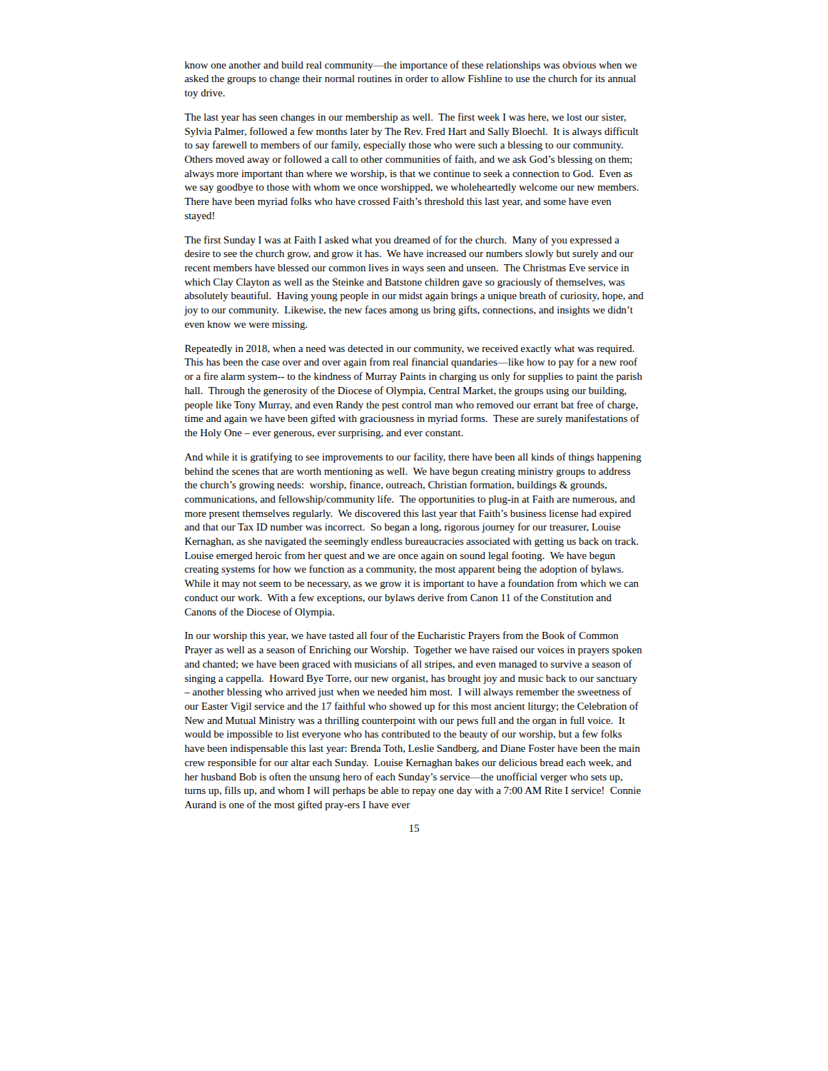know one another and build real community—the importance of these relationships was obvious when we asked the groups to change their normal routines in order to allow Fishline to use the church for its annual toy drive.
The last year has seen changes in our membership as well. The first week I was here, we lost our sister, Sylvia Palmer, followed a few months later by The Rev. Fred Hart and Sally Bloechl. It is always difficult to say farewell to members of our family, especially those who were such a blessing to our community. Others moved away or followed a call to other communities of faith, and we ask God’s blessing on them; always more important than where we worship, is that we continue to seek a connection to God. Even as we say goodbye to those with whom we once worshipped, we wholeheartedly welcome our new members. There have been myriad folks who have crossed Faith’s threshold this last year, and some have even stayed!
The first Sunday I was at Faith I asked what you dreamed of for the church. Many of you expressed a desire to see the church grow, and grow it has. We have increased our numbers slowly but surely and our recent members have blessed our common lives in ways seen and unseen. The Christmas Eve service in which Clay Clayton as well as the Steinke and Batstone children gave so graciously of themselves, was absolutely beautiful. Having young people in our midst again brings a unique breath of curiosity, hope, and joy to our community. Likewise, the new faces among us bring gifts, connections, and insights we didn’t even know we were missing.
Repeatedly in 2018, when a need was detected in our community, we received exactly what was required. This has been the case over and over again from real financial quandaries—like how to pay for a new roof or a fire alarm system-- to the kindness of Murray Paints in charging us only for supplies to paint the parish hall. Through the generosity of the Diocese of Olympia, Central Market, the groups using our building, people like Tony Murray, and even Randy the pest control man who removed our errant bat free of charge, time and again we have been gifted with graciousness in myriad forms. These are surely manifestations of the Holy One – ever generous, ever surprising, and ever constant.
And while it is gratifying to see improvements to our facility, there have been all kinds of things happening behind the scenes that are worth mentioning as well. We have begun creating ministry groups to address the church’s growing needs: worship, finance, outreach, Christian formation, buildings & grounds, communications, and fellowship/community life. The opportunities to plug-in at Faith are numerous, and more present themselves regularly. We discovered this last year that Faith’s business license had expired and that our Tax ID number was incorrect. So began a long, rigorous journey for our treasurer, Louise Kernaghan, as she navigated the seemingly endless bureaucracies associated with getting us back on track. Louise emerged heroic from her quest and we are once again on sound legal footing. We have begun creating systems for how we function as a community, the most apparent being the adoption of bylaws. While it may not seem to be necessary, as we grow it is important to have a foundation from which we can conduct our work. With a few exceptions, our bylaws derive from Canon 11 of the Constitution and Canons of the Diocese of Olympia.
In our worship this year, we have tasted all four of the Eucharistic Prayers from the Book of Common Prayer as well as a season of Enriching our Worship. Together we have raised our voices in prayers spoken and chanted; we have been graced with musicians of all stripes, and even managed to survive a season of singing a cappella. Howard Bye Torre, our new organist, has brought joy and music back to our sanctuary – another blessing who arrived just when we needed him most. I will always remember the sweetness of our Easter Vigil service and the 17 faithful who showed up for this most ancient liturgy; the Celebration of New and Mutual Ministry was a thrilling counterpoint with our pews full and the organ in full voice. It would be impossible to list everyone who has contributed to the beauty of our worship, but a few folks have been indispensable this last year: Brenda Toth, Leslie Sandberg, and Diane Foster have been the main crew responsible for our altar each Sunday. Louise Kernaghan bakes our delicious bread each week, and her husband Bob is often the unsung hero of each Sunday’s service—the unofficial verger who sets up, turns up, fills up, and whom I will perhaps be able to repay one day with a 7:00 AM Rite I service! Connie Aurand is one of the most gifted pray-ers I have ever
15